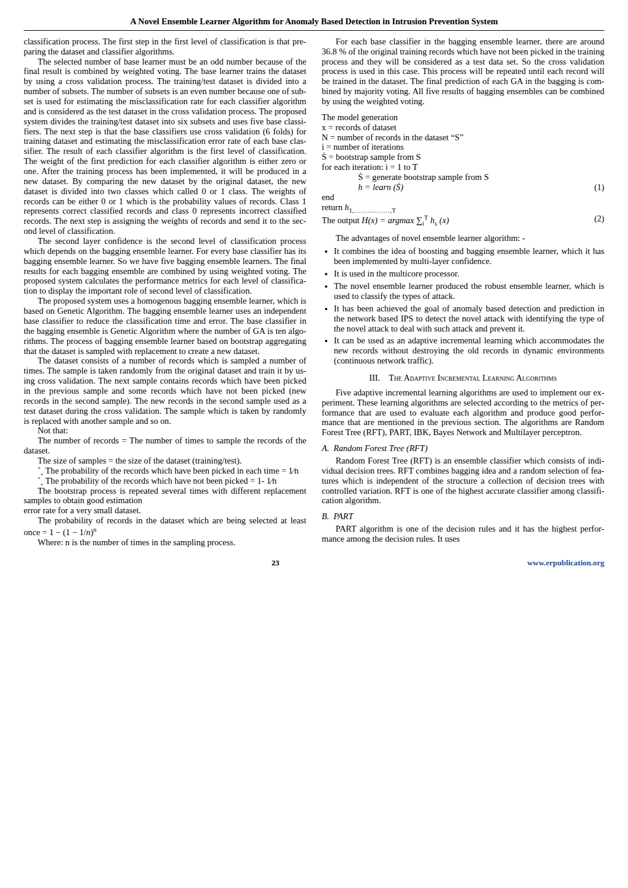A Novel Ensemble Learner Algorithm for Anomaly Based Detection in Intrusion Prevention System
classification process. The first step in the first level of classification is that preparing the dataset and classifier algorithms.
The selected number of base learner must be an odd number because of the final result is combined by weighted voting. The base learner trains the dataset by using a cross validation process. The training/test dataset is divided into a number of subsets. The number of subsets is an even number because one of subset is used for estimating the misclassification rate for each classifier algorithm and is considered as the test dataset in the cross validation process. The proposed system divides the training/test dataset into six subsets and uses five base classifiers. The next step is that the base classifiers use cross validation (6 folds) for training dataset and estimating the misclassification error rate of each base classifier. The result of each classifier algorithm is the first level of classification. The weight of the first prediction for each classifier algorithm is either zero or one. After the training process has been implemented, it will be produced in a new dataset. By comparing the new dataset by the original dataset, the new dataset is divided into two classes which called 0 or 1 class. The weights of records can be either 0 or 1 which is the probability values of records. Class 1 represents correct classified records and class 0 represents incorrect classified records. The next step is assigning the weights of records and send it to the second level of classification.
The second layer confidence is the second level of classification process which depends on the bagging ensemble learner. For every base classifier has its bagging ensemble learner. So we have five bagging ensemble learners. The final results for each bagging ensemble are combined by using weighted voting. The proposed system calculates the performance metrics for each level of classification to display the important role of second level of classification.
The proposed system uses a homogenous bagging ensemble learner, which is based on Genetic Algorithm. The bagging ensemble learner uses an independent base classifier to reduce the classification time and error. The base classifier in the bagging ensemble is Genetic Algorithm where the number of GA is ten algorithms. The process of bagging ensemble learner based on bootstrap aggregating that the dataset is sampled with replacement to create a new dataset.
The dataset consists of a number of records which is sampled a number of times. The sample is taken randomly from the original dataset and train it by using cross validation. The next sample contains records which have been picked in the previous sample and some records which have not been picked (new records in the second sample). The new records in the second sample used as a test dataset during the cross validation. The sample which is taken by randomly is replaced with another sample and so on.
Not that:
The number of records = The number of times to sample the records of the dataset.
The size of samples = the size of the dataset (training/test).
˚˳ The probability of the records which have been picked in each time = 1⁄n
˚˳ The probability of the records which have not been picked = 1- 1⁄n
The bootstrap process is repeated several times with different replacement samples to obtain good estimation
error rate for a very small dataset.
The probability of records in the dataset which are being selected at least once = 1 − (1 − 1/n)n
Where: n is the number of times in the sampling process.
For each base classifier in the bagging ensemble learner, there are around 36.8 % of the original training records which have not been picked in the training process and they will be considered as a test data set. So the cross validation process is used in this case. This process will be repeated until each record will be trained in the dataset. The final prediction of each GA in the bagging is combined by majority voting. All five results of bagging ensembles can be combined by using the weighted voting.
The model generation
x = records of dataset
N = number of records in the dataset “S”
i = number of iterations
Ṡ = bootstrap sample from S
for each iteration: i = 1 to T
Ṡ = generate bootstrap sample from S
h = learn (Ṡ)(1)
end
return h 1,................,T
The output H(x) = argmax ∑iT hs (x)(2)
The advantages of novel ensemble learner algorithm: -
It combines the idea of boosting and bagging ensemble learner, which it has been implemented by multi-layer confidence.
It is used in the multicore processor.
The novel ensemble learner produced the robust ensemble learner, which is used to classify the types of attack.
It has been achieved the goal of anomaly based detection and prediction in the network based IPS to detect the novel attack with identifying the type of the novel attack to deal with such attack and prevent it.
It can be used as an adaptive incremental learning which accommodates the new records without destroying the old records in dynamic environments (continuous network traffic).
III. The Adaptive Incremental Learning Algorithms
Five adaptive incremental learning algorithms are used to implement our experiment. These learning algorithms are selected according to the metrics of performance that are used to evaluate each algorithm and produce good performance that are mentioned in the previous section. The algorithms are Random Forest Tree (RFT), PART, IBK, Bayes Network and Multilayer perceptron.
A. Random Forest Tree (RFT)
Random Forest Tree (RFT) is an ensemble classifier which consists of individual decision trees. RFT combines bagging idea and a random selection of features which is independent of the structure a collection of decision trees with controlled variation. RFT is one of the highest accurate classifier among classification algorithm.
B. PART
PART algorithm is one of the decision rules and it has the highest performance among the decision rules. It uses
23 www.erpublication.org